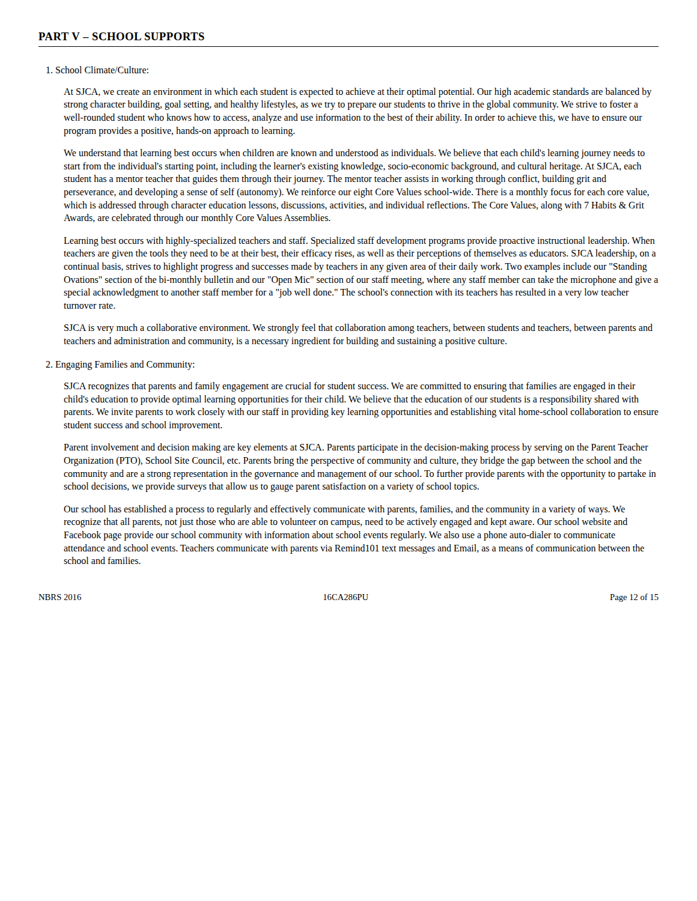PART V – SCHOOL SUPPORTS
School Climate/Culture:
At SJCA, we create an environment in which each student is expected to achieve at their optimal potential. Our high academic standards are balanced by strong character building, goal setting, and healthy lifestyles, as we try to prepare our students to thrive in the global community. We strive to foster a well-rounded student who knows how to access, analyze and use information to the best of their ability. In order to achieve this, we have to ensure our program provides a positive, hands-on approach to learning.
We understand that learning best occurs when children are known and understood as individuals. We believe that each child's learning journey needs to start from the individual's starting point, including the learner's existing knowledge, socio-economic background, and cultural heritage. At SJCA, each student has a mentor teacher that guides them through their journey. The mentor teacher assists in working through conflict, building grit and perseverance, and developing a sense of self (autonomy). We reinforce our eight Core Values school-wide. There is a monthly focus for each core value, which is addressed through character education lessons, discussions, activities, and individual reflections. The Core Values, along with 7 Habits & Grit Awards, are celebrated through our monthly Core Values Assemblies.
Learning best occurs with highly-specialized teachers and staff. Specialized staff development programs provide proactive instructional leadership. When teachers are given the tools they need to be at their best, their efficacy rises, as well as their perceptions of themselves as educators. SJCA leadership, on a continual basis, strives to highlight progress and successes made by teachers in any given area of their daily work. Two examples include our "Standing Ovations" section of the bi-monthly bulletin and our "Open Mic" section of our staff meeting, where any staff member can take the microphone and give a special acknowledgment to another staff member for a "job well done." The school's connection with its teachers has resulted in a very low teacher turnover rate.
SJCA is very much a collaborative environment. We strongly feel that collaboration among teachers, between students and teachers, between parents and teachers and administration and community, is a necessary ingredient for building and sustaining a positive culture.
Engaging Families and Community:
SJCA recognizes that parents and family engagement are crucial for student success. We are committed to ensuring that families are engaged in their child's education to provide optimal learning opportunities for their child. We believe that the education of our students is a responsibility shared with parents. We invite parents to work closely with our staff in providing key learning opportunities and establishing vital home-school collaboration to ensure student success and school improvement.
Parent involvement and decision making are key elements at SJCA. Parents participate in the decision-making process by serving on the Parent Teacher Organization (PTO), School Site Council, etc. Parents bring the perspective of community and culture, they bridge the gap between the school and the community and are a strong representation in the governance and management of our school. To further provide parents with the opportunity to partake in school decisions, we provide surveys that allow us to gauge parent satisfaction on a variety of school topics.
Our school has established a process to regularly and effectively communicate with parents, families, and the community in a variety of ways. We recognize that all parents, not just those who are able to volunteer on campus, need to be actively engaged and kept aware. Our school website and Facebook page provide our school community with information about school events regularly. We also use a phone auto-dialer to communicate attendance and school events. Teachers communicate with parents via Remind101 text messages and Email, as a means of communication between the school and families.
NBRS 2016 16CA286PU Page 12 of 15